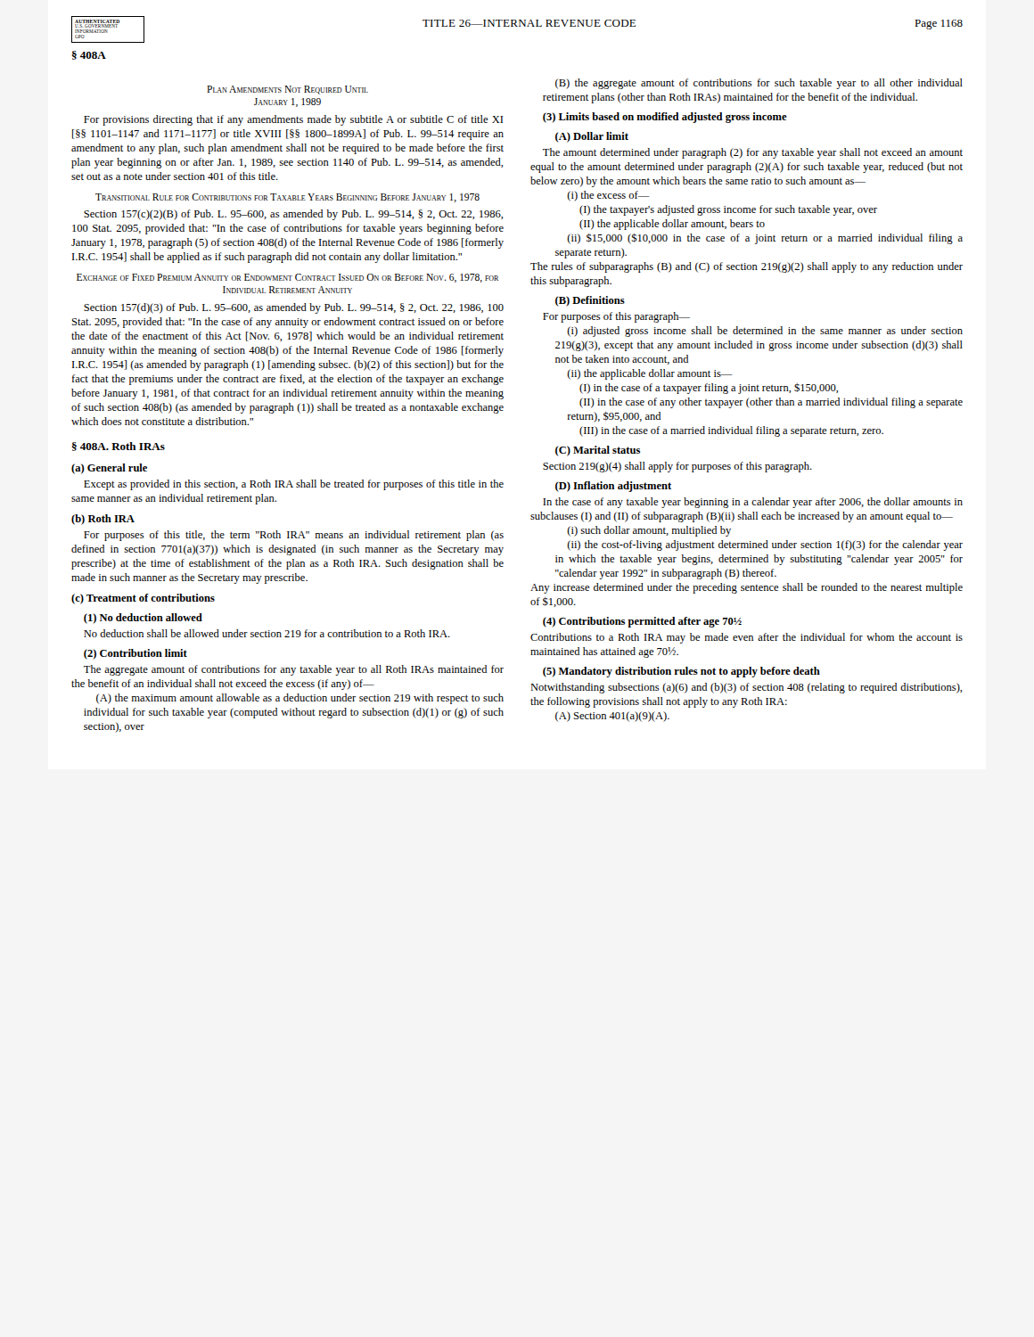AUTHENTICATED U.S. GOVERNMENT
INFORMATION
GPO
§ 408A
TITLE 26—INTERNAL REVENUE CODE
Page 1168
Plan Amendments Not Required Until
January 1, 1989
For provisions directing that if any amendments made by subtitle A or subtitle C of title XI [§§ 1101–1147 and 1171–1177] or title XVIII [§§ 1800–1899A] of Pub. L. 99–514 require an amendment to any plan, such plan amendment shall not be required to be made before the first plan year beginning on or after Jan. 1, 1989, see section 1140 of Pub. L. 99–514, as amended, set out as a note under section 401 of this title.
Transitional Rule for Contributions for Taxable Years Beginning Before January 1, 1978
Section 157(c)(2)(B) of Pub. L. 95–600, as amended by Pub. L. 99–514, § 2, Oct. 22, 1986, 100 Stat. 2095, provided that: ''In the case of contributions for taxable years beginning before January 1, 1978, paragraph (5) of section 408(d) of the Internal Revenue Code of 1986 [formerly I.R.C. 1954] shall be applied as if such paragraph did not contain any dollar limitation.''
Exchange of Fixed Premium Annuity or Endowment Contract Issued On or Before Nov. 6, 1978, for Individual Retirement Annuity
Section 157(d)(3) of Pub. L. 95–600, as amended by Pub. L. 99–514, § 2, Oct. 22, 1986, 100 Stat. 2095, provided that: ''In the case of any annuity or endowment contract issued on or before the date of the enactment of this Act [Nov. 6, 1978] which would be an individual retirement annuity within the meaning of section 408(b) of the Internal Revenue Code of 1986 [formerly I.R.C. 1954] (as amended by paragraph (1) [amending subsec. (b)(2) of this section]) but for the fact that the premiums under the contract are fixed, at the election of the taxpayer an exchange before January 1, 1981, of that contract for an individual retirement annuity within the meaning of such section 408(b) (as amended by paragraph (1)) shall be treated as a nontaxable exchange which does not constitute a distribution.''
§ 408A. Roth IRAs
(a) General rule
Except as provided in this section, a Roth IRA shall be treated for purposes of this title in the same manner as an individual retirement plan.
(b) Roth IRA
For purposes of this title, the term ''Roth IRA'' means an individual retirement plan (as defined in section 7701(a)(37)) which is designated (in such manner as the Secretary may prescribe) at the time of establishment of the plan as a Roth IRA. Such designation shall be made in such manner as the Secretary may prescribe.
(c) Treatment of contributions
(1) No deduction allowed
No deduction shall be allowed under section 219 for a contribution to a Roth IRA.
(2) Contribution limit
The aggregate amount of contributions for any taxable year to all Roth IRAs maintained for the benefit of an individual shall not exceed the excess (if any) of—
(A) the maximum amount allowable as a deduction under section 219 with respect to such individual for such taxable year (computed without regard to subsection (d)(1) or (g) of such section), over
(B) the aggregate amount of contributions for such taxable year to all other individual retirement plans (other than Roth IRAs) maintained for the benefit of the individual.
(3) Limits based on modified adjusted gross income
(A) Dollar limit
The amount determined under paragraph (2) for any taxable year shall not exceed an amount equal to the amount determined under paragraph (2)(A) for such taxable year, reduced (but not below zero) by the amount which bears the same ratio to such amount as—
(i) the excess of—
(I) the taxpayer's adjusted gross income for such taxable year, over
(II) the applicable dollar amount, bears to
(ii) $15,000 ($10,000 in the case of a joint return or a married individual filing a separate return).
The rules of subparagraphs (B) and (C) of section 219(g)(2) shall apply to any reduction under this subparagraph.
(B) Definitions
For purposes of this paragraph—
(i) adjusted gross income shall be determined in the same manner as under section 219(g)(3), except that any amount included in gross income under subsection (d)(3) shall not be taken into account, and
(ii) the applicable dollar amount is—
(I) in the case of a taxpayer filing a joint return, $150,000,
(II) in the case of any other taxpayer (other than a married individual filing a separate return), $95,000, and
(III) in the case of a married individual filing a separate return, zero.
(C) Marital status
Section 219(g)(4) shall apply for purposes of this paragraph.
(D) Inflation adjustment
In the case of any taxable year beginning in a calendar year after 2006, the dollar amounts in subclauses (I) and (II) of subparagraph (B)(ii) shall each be increased by an amount equal to—
(i) such dollar amount, multiplied by
(ii) the cost-of-living adjustment determined under section 1(f)(3) for the calendar year in which the taxable year begins, determined by substituting ''calendar year 2005'' for ''calendar year 1992'' in subparagraph (B) thereof.
Any increase determined under the preceding sentence shall be rounded to the nearest multiple of $1,000.
(4) Contributions permitted after age 70½
Contributions to a Roth IRA may be made even after the individual for whom the account is maintained has attained age 70½.
(5) Mandatory distribution rules not to apply before death
Notwithstanding subsections (a)(6) and (b)(3) of section 408 (relating to required distributions), the following provisions shall not apply to any Roth IRA:
(A) Section 401(a)(9)(A).